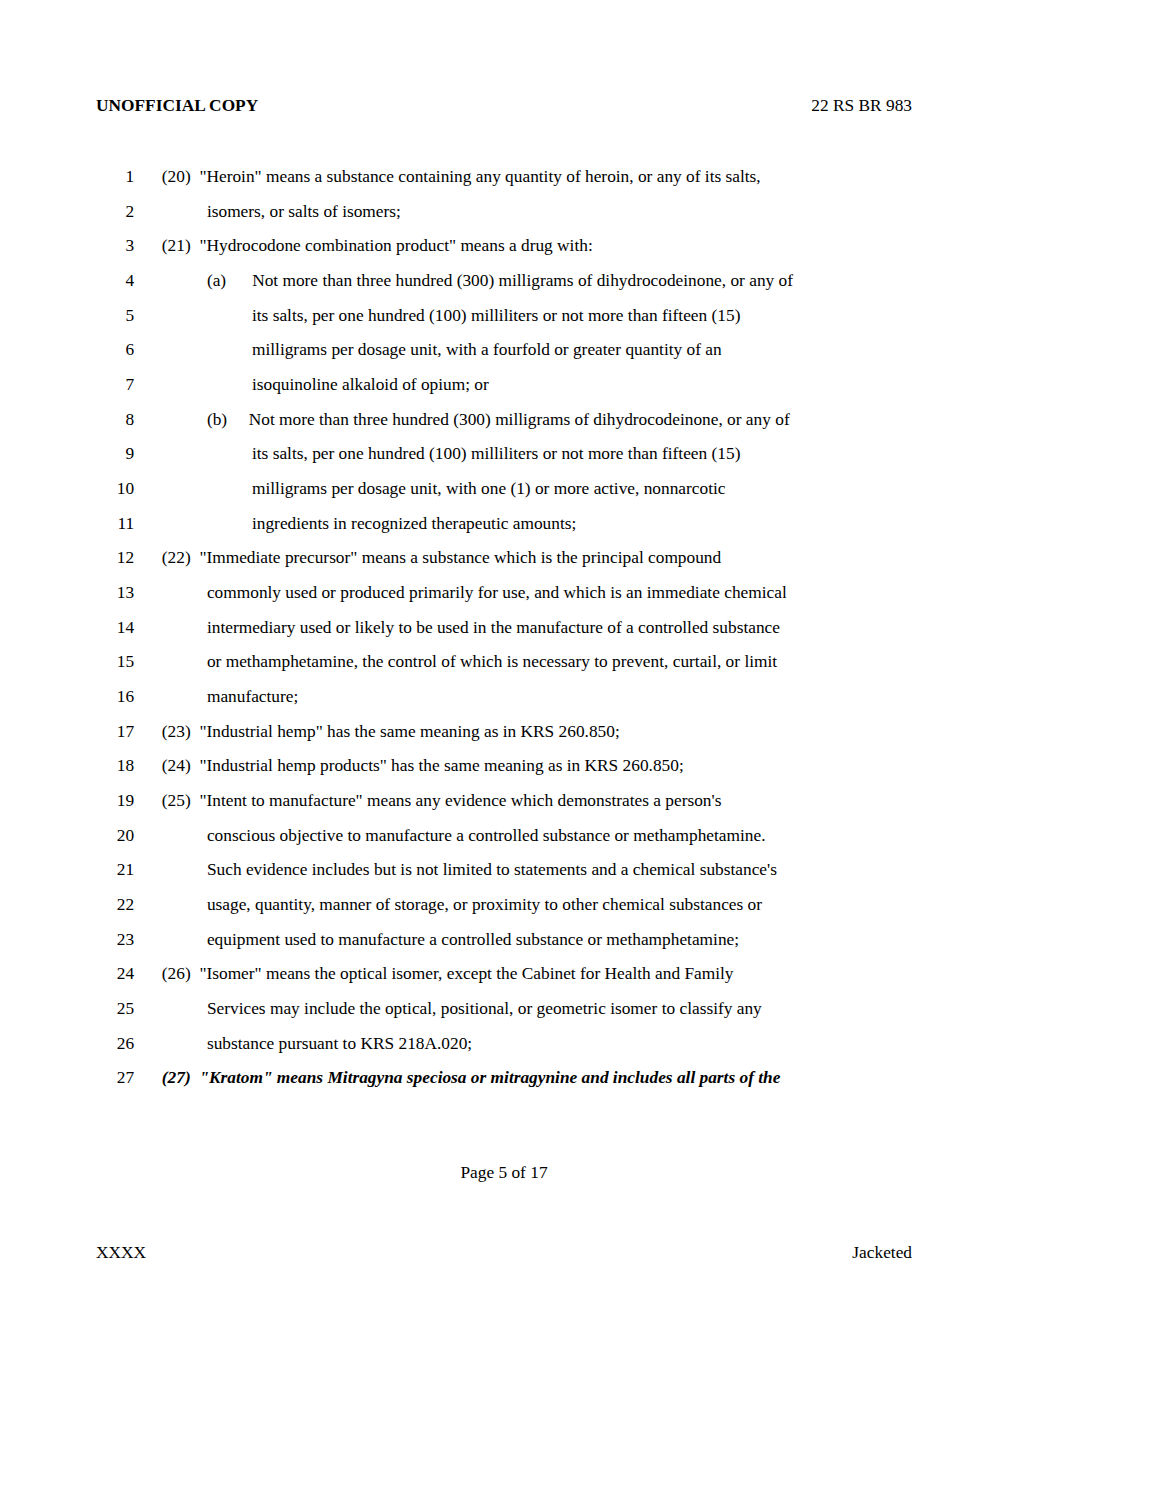UNOFFICIAL COPY
22 RS BR 983
1
(20) "Heroin" means a substance containing any quantity of heroin, or any of its salts,
2
isomers, or salts of isomers;
3
(21) "Hydrocodone combination product" means a drug with:
4
(a) Not more than three hundred (300) milligrams of dihydrocodeinone, or any of
5
its salts, per one hundred (100) milliliters or not more than fifteen (15)
6
milligrams per dosage unit, with a fourfold or greater quantity of an
7
isoquinoline alkaloid of opium; or
8
(b) Not more than three hundred (300) milligrams of dihydrocodeinone, or any of
9
its salts, per one hundred (100) milliliters or not more than fifteen (15)
10
milligrams per dosage unit, with one (1) or more active, nonnarcotic
11
ingredients in recognized therapeutic amounts;
12
(22) "Immediate precursor" means a substance which is the principal compound
13
commonly used or produced primarily for use, and which is an immediate chemical
14
intermediary used or likely to be used in the manufacture of a controlled substance
15
or methamphetamine, the control of which is necessary to prevent, curtail, or limit
16
manufacture;
17
(23) "Industrial hemp" has the same meaning as in KRS 260.850;
18
(24) "Industrial hemp products" has the same meaning as in KRS 260.850;
19
(25) "Intent to manufacture" means any evidence which demonstrates a person's
20
conscious objective to manufacture a controlled substance or methamphetamine.
21
Such evidence includes but is not limited to statements and a chemical substance's
22
usage, quantity, manner of storage, or proximity to other chemical substances or
23
equipment used to manufacture a controlled substance or methamphetamine;
24
(26) "Isomer" means the optical isomer, except the Cabinet for Health and Family
25
Services may include the optical, positional, or geometric isomer to classify any
26
substance pursuant to KRS 218A.020;
27
(27) "Kratom" means Mitragyna speciosa or mitragynine and includes all parts of the
Page 5 of 17
XXXX
Jacketed